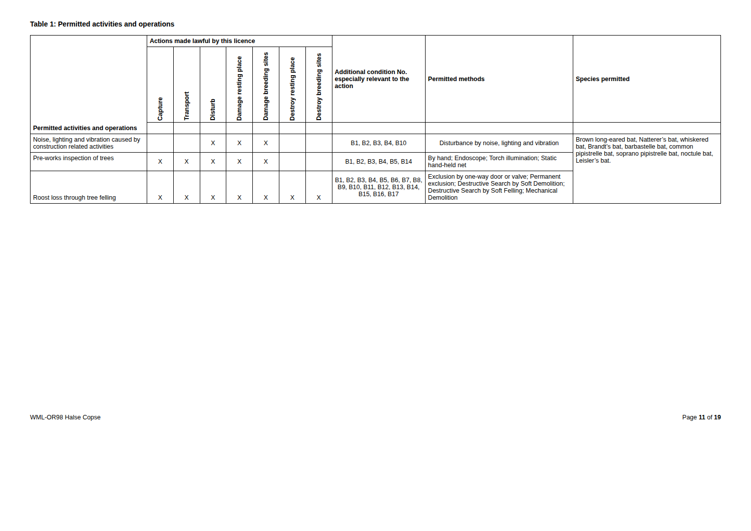Table 1: Permitted activities and operations
| | Actions made lawful by this licence | Additional condition No. especially relevant to the action | Permitted methods | Species permitted |
| --- | --- | --- | --- | --- |
| Capture | Transport | Disturb | Damage resting place | Damage breeding sites | Destroy resting place | Destroy breeding sites |
| Permitted activities and operations | | | | | | | | | | |
| Noise, lighting and vibration caused by construction related activities | | | X | X | X | | | B1, B2, B3, B4, B10 | Disturbance by noise, lighting and vibration | Brown long-eared bat, Natterer’s bat, whiskered bat, Brandt’s bat, barbastelle bat, common pipistrelle bat, soprano pipistrelle bat, noctule bat, Leisler’s bat. |
| Pre-works inspection of trees | X | X | X | X | X | | | B1, B2, B3, B4, B5, B14 | By hand; Endoscope; Torch illumination; Static hand-held net |
| Roost loss through tree felling | X | X | X | X | X | X | X | B1, B2, B3, B4, B5, B6, B7, B8, B9, B10, B11, B12, B13, B14, B15, B16, B17 | Exclusion by one-way door or valve; Permanent exclusion; Destructive Search by Soft Demolition; Destructive Search by Soft Felling; Mechanical Demolition |
WML-OR98 Halse Copse Page 11 of 19